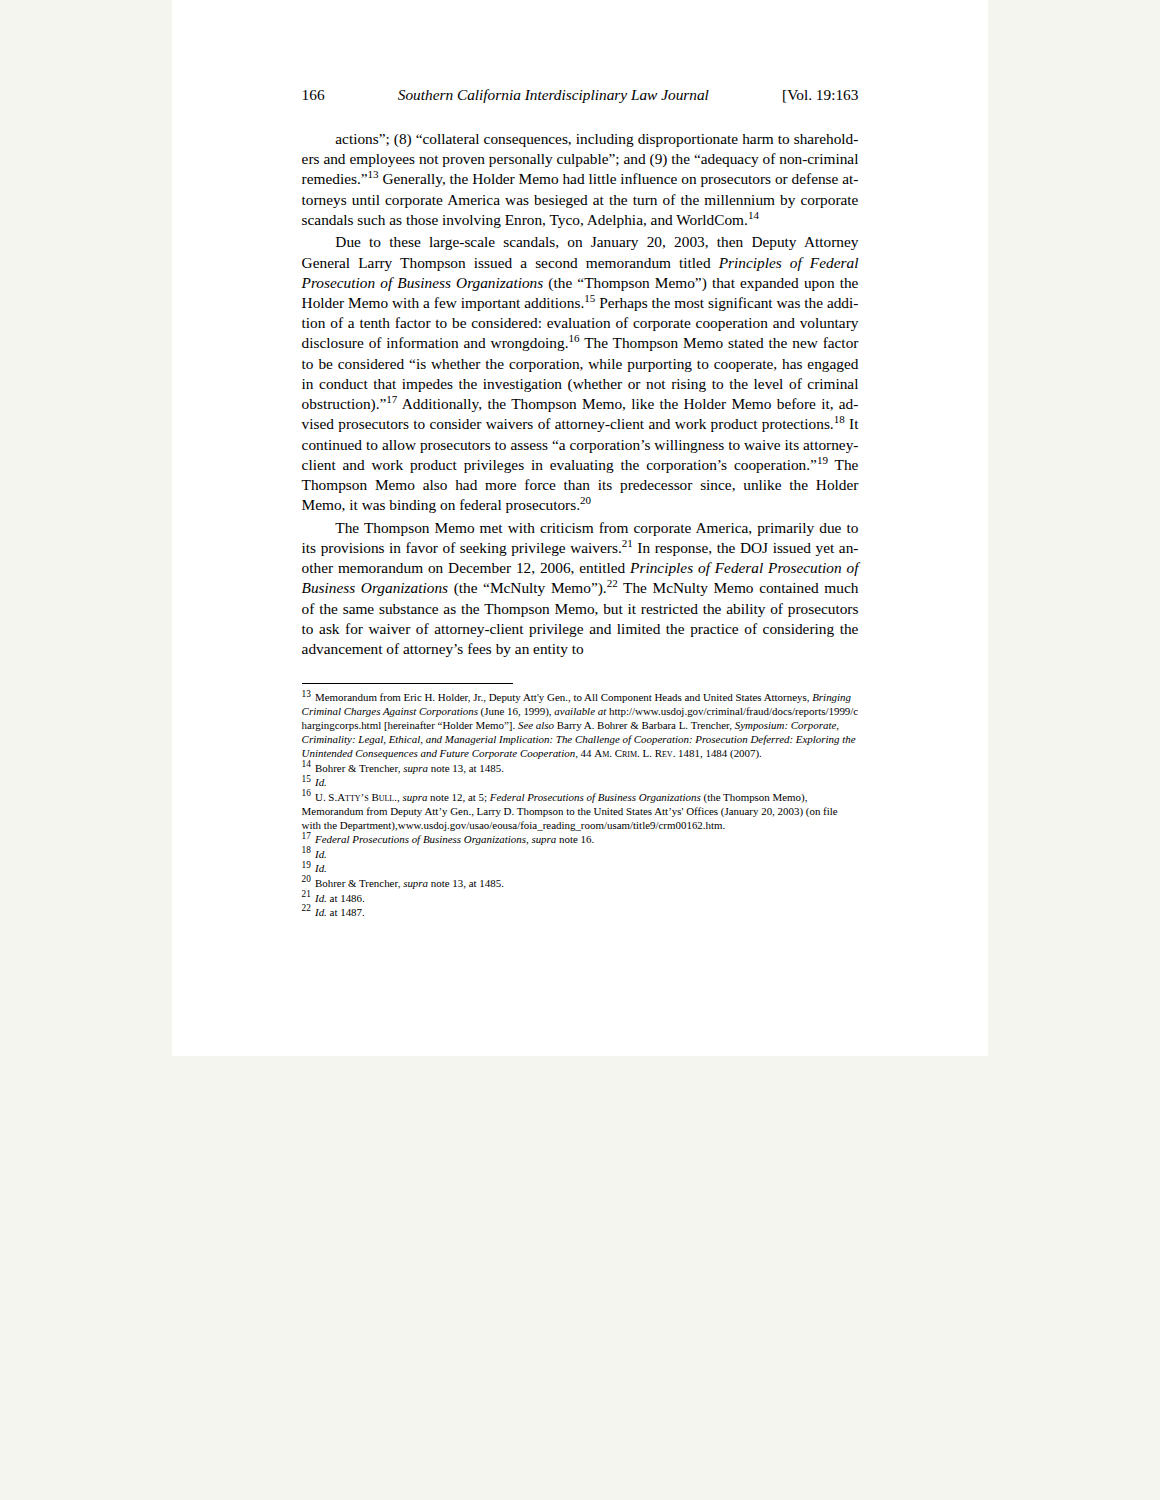166 Southern California Interdisciplinary Law Journal [Vol. 19:163
actions”; (8) “collateral consequences, including disproportionate harm to shareholders and employees not proven personally culpable”; and (9) the “adequacy of non-criminal remedies.”13 Generally, the Holder Memo had little influence on prosecutors or defense attorneys until corporate America was besieged at the turn of the millennium by corporate scandals such as those involving Enron, Tyco, Adelphia, and WorldCom.14
Due to these large-scale scandals, on January 20, 2003, then Deputy Attorney General Larry Thompson issued a second memorandum titled Principles of Federal Prosecution of Business Organizations (the “Thompson Memo”) that expanded upon the Holder Memo with a few important additions.15 Perhaps the most significant was the addition of a tenth factor to be considered: evaluation of corporate cooperation and voluntary disclosure of information and wrongdoing.16 The Thompson Memo stated the new factor to be considered “is whether the corporation, while purporting to cooperate, has engaged in conduct that impedes the investigation (whether or not rising to the level of criminal obstruction).”17 Additionally, the Thompson Memo, like the Holder Memo before it, advised prosecutors to consider waivers of attorney-client and work product protections.18 It continued to allow prosecutors to assess “a corporation’s willingness to waive its attorney-client and work product privileges in evaluating the corporation’s cooperation.”19 The Thompson Memo also had more force than its predecessor since, unlike the Holder Memo, it was binding on federal prosecutors.20
The Thompson Memo met with criticism from corporate America, primarily due to its provisions in favor of seeking privilege waivers.21 In response, the DOJ issued yet another memorandum on December 12, 2006, entitled Principles of Federal Prosecution of Business Organizations (the “McNulty Memo”).22 The McNulty Memo contained much of the same substance as the Thompson Memo, but it restricted the ability of prosecutors to ask for waiver of attorney-client privilege and limited the practice of considering the advancement of attorney’s fees by an entity to
13 Memorandum from Eric H. Holder, Jr., Deputy Att'y Gen., to All Component Heads and United States Attorneys, Bringing Criminal Charges Against Corporations (June 16, 1999), available at http://www.usdoj.gov/criminal/fraud/docs/reports/1999/chargingcorps.html [hereinafter “Holder Memo”]. See also Barry A. Bohrer & Barbara L. Trencher, Symposium: Corporate, Criminality: Legal, Ethical, and Managerial Implication: The Challenge of Cooperation: Prosecution Deferred: Exploring the Unintended Consequences and Future Corporate Cooperation, 44 Am. Crim. L. Rev. 1481, 1484 (2007).
14 Bohrer & Trencher, supra note 13, at 1485.
15 Id.
16 U. S.Atty’s Bull., supra note 12, at 5; Federal Prosecutions of Business Organizations (the Thompson Memo), Memorandum from Deputy Att’y Gen., Larry D. Thompson to the United States Att’ys' Offices (January 20, 2003) (on file with the Department),www.usdoj.gov/usao/eousa/foia_reading_room/usam/title9/crm00162.htm.
17 Federal Prosecutions of Business Organizations, supra note 16.
18 Id.
19 Id.
20 Bohrer & Trencher, supra note 13, at 1485.
21 Id. at 1486.
22 Id. at 1487.